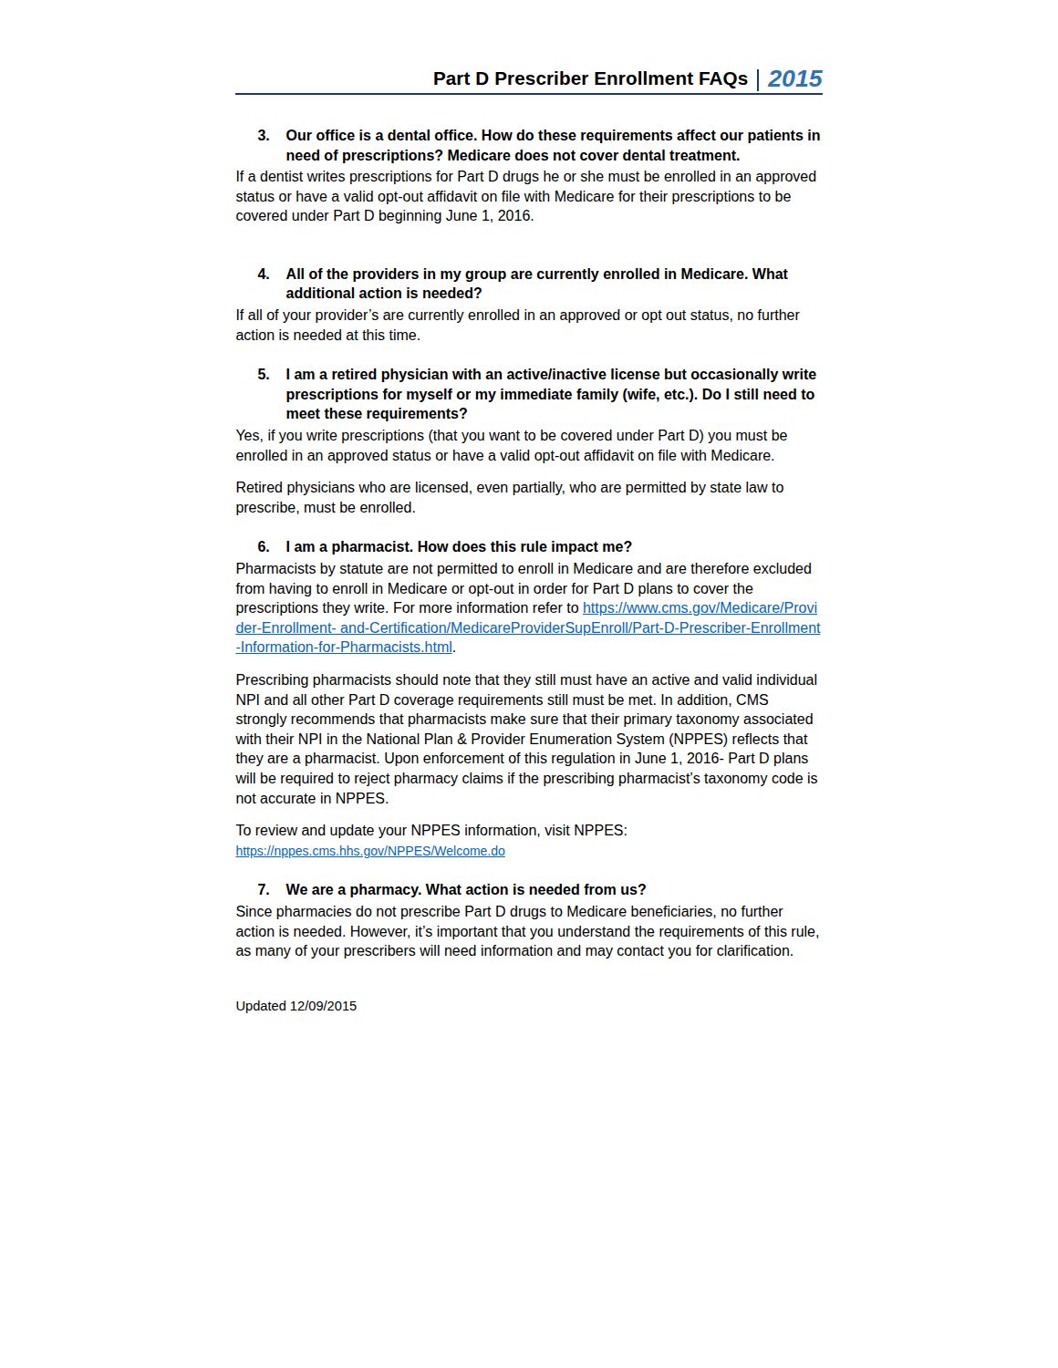Part D Prescriber Enrollment FAQs
2015
Our office is a dental office. How do these requirements affect our patients in need of prescriptions? Medicare does not cover dental treatment.
If a dentist writes prescriptions for Part D drugs he or she must be enrolled in an approved status or have a valid opt-out affidavit on file with Medicare for their prescriptions to be covered under Part D beginning June 1, 2016.
All of the providers in my group are currently enrolled in Medicare. What additional action is needed?
If all of your provider’s are currently enrolled in an approved or opt out status, no further action is needed at this time.
I am a retired physician with an active/inactive license but occasionally write prescriptions for myself or my immediate family (wife, etc.). Do I still need to meet these requirements?
Yes, if you write prescriptions (that you want to be covered under Part D) you must be enrolled in an approved status or have a valid opt-out affidavit on file with Medicare.
Retired physicians who are licensed, even partially, who are permitted by state law to prescribe, must be enrolled.
I am a pharmacist. How does this rule impact me?
Pharmacists by statute are not permitted to enroll in Medicare and are therefore excluded from having to enroll in Medicare or opt-out in order for Part D plans to cover the prescriptions they write. For more information refer to https://www.cms.gov/Medicare/Provider-Enrollment- and-Certification/MedicareProviderSupEnroll/Part-D-Prescriber-Enrollment-Information-for-Pharmacists.html.
Prescribing pharmacists should note that they still must have an active and valid individual NPI and all other Part D coverage requirements still must be met. In addition, CMS strongly recommends that pharmacists make sure that their primary taxonomy associated with their NPI in the National Plan & Provider Enumeration System (NPPES) reflects that they are a pharmacist. Upon enforcement of this regulation in June 1, 2016- Part D plans will be required to reject pharmacy claims if the prescribing pharmacist’s taxonomy code is not accurate in NPPES.
To review and update your NPPES information, visit NPPES:
https://nppes.cms.hhs.gov/NPPES/Welcome.do
We are a pharmacy. What action is needed from us?
Since pharmacies do not prescribe Part D drugs to Medicare beneficiaries, no further action is needed. However, it’s important that you understand the requirements of this rule, as many of your prescribers will need information and may contact you for clarification.
Updated 12/09/2015